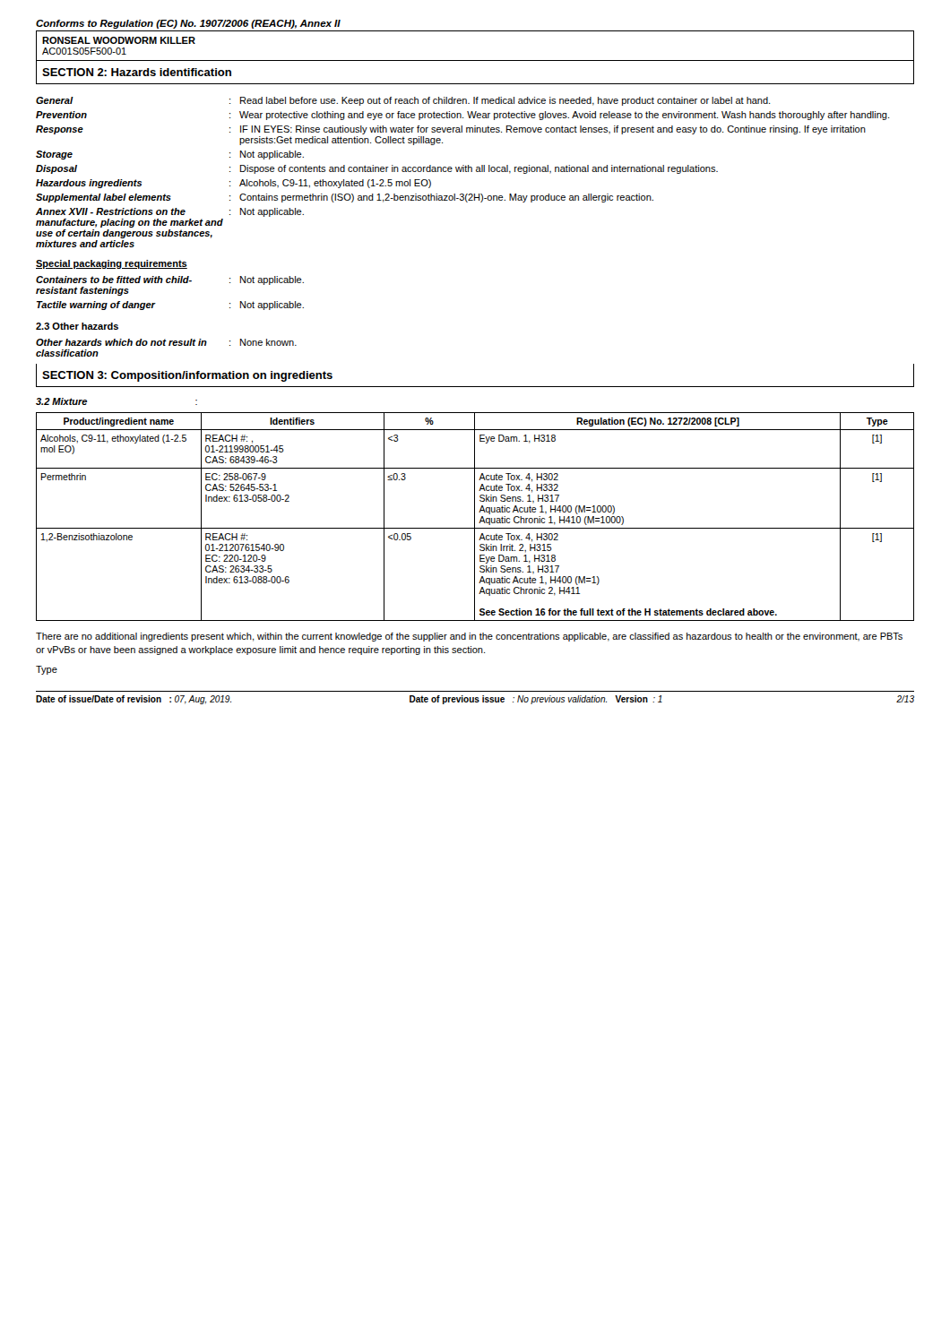Conforms to Regulation (EC) No. 1907/2006 (REACH), Annex II
RONSEAL WOODWORM KILLER
AC001S05F500-01
SECTION 2: Hazards identification
| General | : | Read label before use. Keep out of reach of children. If medical advice is needed, have product container or label at hand. |
| Prevention | : | Wear protective clothing and eye or face protection. Wear protective gloves. Avoid release to the environment. Wash hands thoroughly after handling. |
| Response | : | IF IN EYES: Rinse cautiously with water for several minutes. Remove contact lenses, if present and easy to do. Continue rinsing. If eye irritation persists:Get medical attention. Collect spillage. |
| Storage | : | Not applicable. |
| Disposal | : | Dispose of contents and container in accordance with all local, regional, national and international regulations. |
| Hazardous ingredients | : | Alcohols, C9-11, ethoxylated (1-2.5 mol EO) |
| Supplemental label elements | : | Contains permethrin (ISO) and 1,2-benzisothiazol-3(2H)-one. May produce an allergic reaction. |
| Annex XVII - Restrictions on the manufacture, placing on the market and use of certain dangerous substances, mixtures and articles | : | Not applicable. |
Special packaging requirements
| Containers to be fitted with child-resistant fastenings | : | Not applicable. |
| Tactile warning of danger | : | Not applicable. |
2.3 Other hazards
| Other hazards which do not result in classification | : | None known. |
SECTION 3: Composition/information on ingredients
3.2 Mixture:
| Product/ingredient name | Identifiers | % | Regulation (EC) No. 1272/2008 [CLP] | Type |
| --- | --- | --- | --- | --- |
| Alcohols, C9-11, ethoxylated (1-2.5 mol EO) | REACH #: , 01-2119980051-45 CAS: 68439-46-3 | <3 | Eye Dam. 1, H318 | [1] |
| Permethrin | EC: 258-067-9 CAS: 52645-53-1 Index: 613-058-00-2 | ≤0.3 | Acute Tox. 4, H302 Acute Tox. 4, H332 Skin Sens. 1, H317 Aquatic Acute 1, H400 (M=1000) Aquatic Chronic 1, H410 (M=1000) | [1] |
| 1,2-Benzisothiazolone | REACH #: 01-2120761540-90 EC: 220-120-9 CAS: 2634-33-5 Index: 613-088-00-6 | <0.05 | Acute Tox. 4, H302 Skin Irrit. 2, H315 Eye Dam. 1, H318 Skin Sens. 1, H317 Aquatic Acute 1, H400 (M=1) Aquatic Chronic 2, H411 See Section 16 for the full text of the H statements declared above. | [1] |
There are no additional ingredients present which, within the current knowledge of the supplier and in the concentrations applicable, are classified as hazardous to health or the environment, are PBTs or vPvBs or have been assigned a workplace exposure limit and hence require reporting in this section.
Type
Date of issue/Date of revision : 07, Aug, 2019.
Date of previous issue : No previous validation. Version : 1
2/13